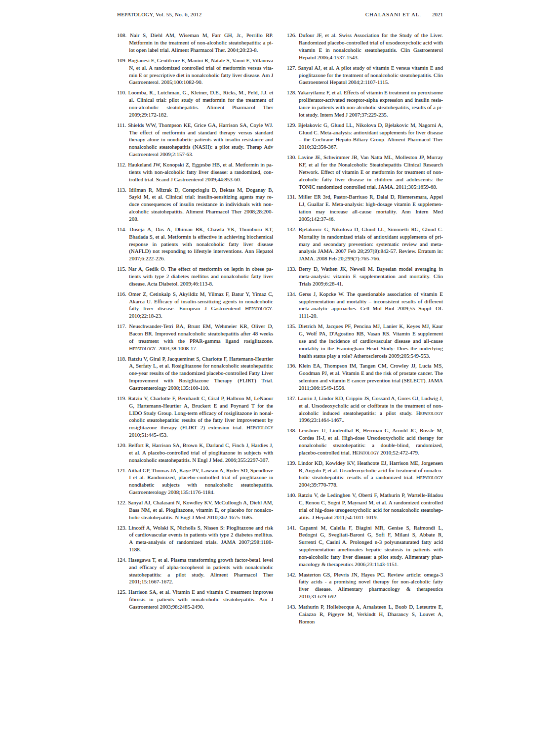HEPATOLOGY, Vol. 55, No. 6, 2012 CHALASANI ET AL. 2021
Nair S, Diehl AM, Wiseman M, Farr GH, Jr., Perrillo RP. Metformin in the treatment of non-alcoholic steatohepatitis: a pilot open label trial. Aliment Pharmacol Ther. 2004;20:23-8.
Bugianesi E, Gentilcore E, Manini R, Natale S, Vanni E, Villanova N, et al. A randomized controlled trial of metformin versus vitamin E or prescriptive diet in nonalcoholic fatty liver disease. Am J Gastroenterol. 2005;100:1082-90.
Loomba, R., Lutchman, G., Kleiner, D.E., Ricks, M., Feld, J.J. et al. Clinical trial: pilot study of metformin for the treatment of non-alcoholic steatohepatitis. Aliment Pharmacol Ther 2009;29:172-182.
Shields WW, Thompson KE, Grice GA, Harrison SA, Coyle WJ. The effect of metformin and standard therapy versus standard therapy alone in nondiabetic patients with insulin resistance and nonalcoholic steatohepatitis (NASH): a pilot study. Therap Adv Gastroenterol 2009;2:157-63.
Haukeland JW, Konopski Z, Eggesbø HB, et al. Metformin in patients with non-alcoholic fatty liver disease: a randomized, controlled trial. Scand J Gastroenterol 2009;44:853-60.
Idilman R, Mizrak D, Corapcioglu D, Bektas M, Doganay B, Sayki M, et al. Clinical trial: insulin-sensitizing agents may reduce consequences of insulin resistance in individuals with non-alcoholic steatohepatitis. Aliment Pharmacol Ther 2008;28:200-208.
Duseja A, Das A, Dhiman RK, Chawla YK, Thumburu KT, Bhadada S, et al. Metformin is effective in achieving biochemical response in patients with nonalcoholic fatty liver disease (NAFLD) not responding to lifestyle interventions. Ann Hepatol 2007;6:222-226.
Nar A, Gedik O. The effect of metformin on leptin in obese patients with type 2 diabetes mellitus and nonalcoholic fatty liver disease. Acta Diabetol. 2009;46:113-8.
Omer Z, Cetinkalp S, Akyildiz M, Yilmaz F, Batur Y, Yimaz C, Akarca U. Efficacy of insulin-sensitizing agents in nonalcoholic fatty liver disease. European J Gastroenterol Hepatology. 2010;22:18-23.
Neuschwander-Tetri BA, Brunt EM, Wehmeier KR, Oliver D, Bacon BR. Improved nonalcoholic steatohepatitis after 48 weeks of treatment with the PPAR-gamma ligand rosiglitazone. Hepatology. 2003;38:1008-17.
Ratziu V, Giral P, Jacqueminet S, Charlotte F, Hartemann-Heurtier A, Serfaty L, et al. Rosiglitazone for nonalcoholic steatohepatitis: one-year results of the randomized placebo-controlled Fatty Liver Improvement with Rosiglitazone Therapy (FLIRT) Trial. Gastroenterology 2008;135:100-110.
Ratziu V, Charlotte F, Bernhardt C, Giral P, Halbron M, LeNaour G, Hartemann-Heurtier A, Bruckert E and Poynard T for the LIDO Study Group. Long-term efficacy of rosiglitazone in nonalcoholic steatohepatitis: results of the fatty liver improvement by rosiglitazone therapy (FLIRT 2) extension trial. Hepatology 2010;51:445-453.
Belfort R, Harrison SA, Brown K, Darland C, Finch J, Hardies J, et al. A placebo-controlled trial of pioglitazone in subjects with nonalcoholic steatohepatitis. N Engl J Med. 2006;355:2297-307.
Aithal GP, Thomas JA, Kaye PV, Lawson A, Ryder SD, Spendlove I et al. Randomized, placebo-controlled trial of pioglitazone in nondiabetic subjects with nonalcoholic steatohepatitis. Gastroenterology 2008;135:1176-1184.
Sanyal AJ, Chalasani N, Kowdley KV, McCullough A, Diehl AM, Bass NM, et al. Pioglitazone, vitamin E, or placebo for nonalcoholic steatohepatitis. N Engl J Med 2010;362:1675-1685.
Lincoff A, Wolski K, Nicholls S, Nissen S: Pioglitazone and risk of cardiovascular events in patients with type 2 diabetes mellitus. A meta-analysis of randomized trials. JAMA 2007;298:1180-1188.
Hasegawa T, et al. Plasma transforming growth factor-beta1 level and efficacy of alpha-tocopherol in patients with nonalcoholic steatohepatitis: a pilot study. Aliment Pharmacol Ther 2001;15:1667-1672.
Harrison SA, et al. Vitamin E and vitamin C treatment improves fibrosis in patients with nonalcoholic steatohepatitis. Am J Gastroenterol 2003;98:2485-2490.
Dufour JF, et al. Swiss Association for the Study of the Liver. Randomized placebo-controlled trial of ursodeoxycholic acid with vitamin E in nonalcoholic steatohepatitis. Clin Gastroenterol Hepatol 2006;4:1537-1543.
Sanyal AJ, et al. A pilot study of vitamin E versus vitamin E and pioglitazone for the treatment of nonalcoholic steatohepatitis. Clin Gastroenterol Hepatol 2004;2:1107-1115.
Yakaryilamz F, et al. Effects of vitamin E treatment on peroxisome proliferator-activated receptor-alpha expression and insulin resistance in patients with non-alcoholic steatohepatitis, results of a pilot study. Intern Med J 2007;37:229-235.
Bjelakovic G, Gluud LL, Nikolova D, Bjelakovic M, Nagorni A, Gluud C. Meta-analysis: antioxidant supplements for liver disease – the Cochrane Hepato-Biliary Group. Aliment Pharmacol Ther 2010;32:356-367.
Lavine JE, Schwimmer JB, Van Natta ML, Molleston JP, Murray KF, et al for the Nonalcoholic Steatohepatitis Clinical Research Network. Effect of vitamin E or metformin for treatment of nonalcoholic fatty liver disease in children and adolescents: the TONIC randomized controlled trial. JAMA. 2011;305:1659-68.
Miller ER 3rd, Pastor-Barriuso R, Dalal D, Riemersmara, Appel LJ, Guallar E. Meta-analysis: high-dosage vitamin E supplementation may increase all-cause mortality. Ann Intern Med 2005;142:37-46.
Bjelakovic G, Nikolova D, Gluud LL, Simonetti RG, Gluud C. Mortality in randomized trials of antioxidant supplements of primary and secondary prevention: systematic review and meta-analysis JAMA. 2007 Feb 28;297(8):842-57. Review. Erratum in: JAMA. 2008 Feb 20;299(7):765-766.
Berry D, Wathen JK, Newell M. Bayesian model averaging in meta-analysis: vitamin E supplementation and mortality. Clin Trials 2009;6:28-41.
Gerss J, Kopcke W. The questionable association of vitamin E supplementation and mortality – inconsistent results of different meta-analytic approaches. Cell Mol Biol 2009;55 Suppl: OL 1111-20.
Dietrich M, Jacques PF, Pencina MJ, Lanier K, Keyes MJ, Kaur G, Wolf PA, D'Agostino RB, Vasan RS. Vitamin E supplement use and the incidence of cardiovascular disease and all-cause mortality in the Framingham Heart Study: Does the underlying health status play a role? Atherosclerosis 2009;205:549-553.
Klein EA, Thompson IM, Tangen CM, Crowley JJ, Lucia MS, Goodman PJ, et al. Vitamin E and the risk of prostate cancer. The selenium and vitamin E cancer prevention trial (SELECT). JAMA 2011;306:1549-1556.
Laurin J, Lindor KD, Crippin JS, Gossard A, Gores GJ, Ludwig J, et al. Ursodeoxycholic acid or clofibrate in the treatment of non-alcoholic induced steatohepatitis: a pilot study. Hepatology 1996;23:1464-1467..
Leushner U, Lindenthal B, Herrman G, Arnold JC, Rossle M, Cordes H-J, et al. High-dose Ursodeoxycholic acid therapy for nonalcoholic steatohepatitis: a double-blind, randomized, placebo-controlled trial. Hepatology 2010;52:472-479.
Lindor KD, Kowldey KV, Heathcote EJ, Harrison ME, Jorgensen R, Angulo P, et al. Ursodeoxycholic acid for treatment of nonalcoholic steatohepatitis: results of a randomized trial. Hepatology 2004;39:770-778.
Ratziu V, de Ledinghen V, Oberti F, Mathurin P, Wartelle-Bladou C, Renou C, Sogni P, Maynard M, et al. A randomized controlled trial of hig-dose ursogeoxycholic acid for nonalcoholic steatohepatitis. J Hepatol 2011;54:1011-1019.
Capanni M, Calella F, Biagini MR, Genise S, Raimondi L, Bedogni G, Svegliati-Baroni G, Sofi F, Milani S, Abbate R, Surrenti C, Casini A. Prolonged n-3 polyunsaturated fatty acid supplementation ameliorates hepatic steatosis in patients with non-alcoholic fatty liver disease: a pilot study. Alimentary pharmacology & therapeutics 2006;23:1143-1151.
Masterton GS, Plevris JN, Hayes PC. Review article: omega-3 fatty acids - a promising novel therapy for non-alcoholic fatty liver disease. Alimentary pharmacology & therapeutics 2010;31:679-692.
Mathurin P, Hollebecque A, Arnalsteen L, Buob D, Leteurtre E, Caiazzo R, Pigeyre M, Verkindt H, Dharancy S, Louvet A, Romon